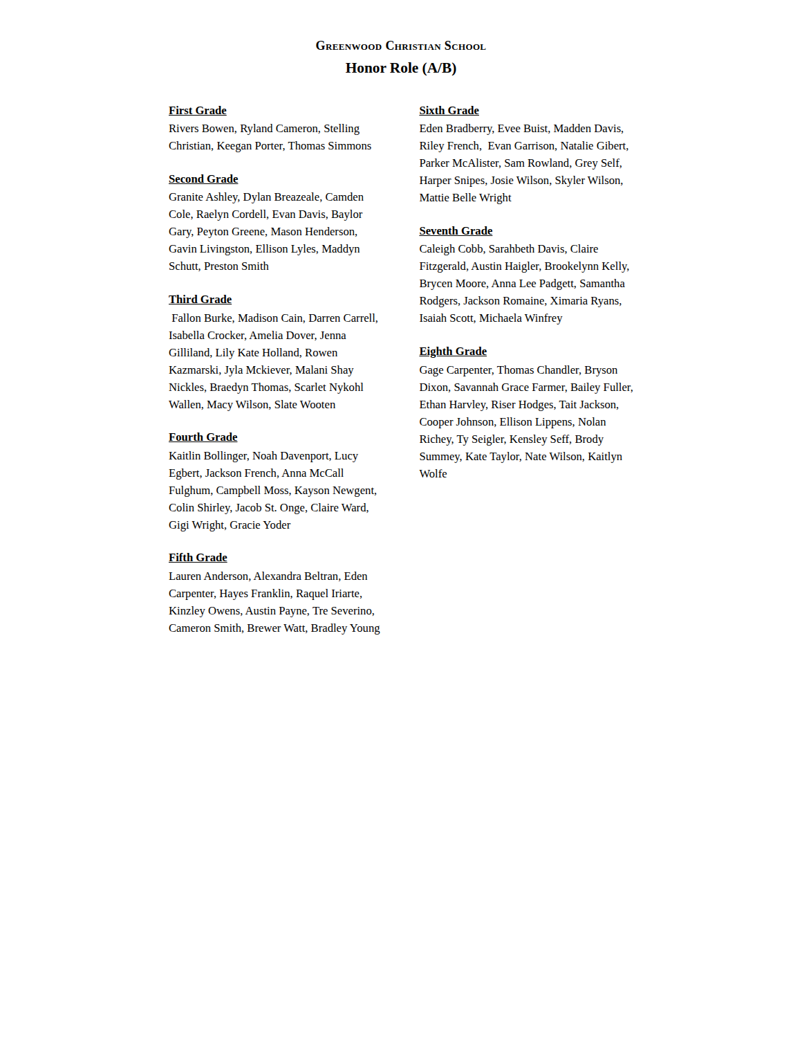Greenwood Christian School
Honor Role (A/B)
First Grade
Rivers Bowen, Ryland Cameron, Stelling Christian, Keegan Porter, Thomas Simmons
Second Grade
Granite Ashley, Dylan Breazeale, Camden Cole, Raelyn Cordell, Evan Davis, Baylor Gary, Peyton Greene, Mason Henderson, Gavin Livingston, Ellison Lyles, Maddyn Schutt, Preston Smith
Third Grade
Fallon Burke, Madison Cain, Darren Carrell, Isabella Crocker, Amelia Dover, Jenna Gilliland, Lily Kate Holland, Rowen Kazmarski, Jyla Mckiever, Malani Shay Nickles, Braedyn Thomas, Scarlet Nykohl Wallen, Macy Wilson, Slate Wooten
Fourth Grade
Kaitlin Bollinger, Noah Davenport, Lucy Egbert, Jackson French, Anna McCall Fulghum, Campbell Moss, Kayson Newgent, Colin Shirley, Jacob St. Onge, Claire Ward, Gigi Wright, Gracie Yoder
Fifth Grade
Lauren Anderson, Alexandra Beltran, Eden Carpenter, Hayes Franklin, Raquel Iriarte, Kinzley Owens, Austin Payne, Tre Severino, Cameron Smith, Brewer Watt, Bradley Young
Sixth Grade
Eden Bradberry, Evee Buist, Madden Davis, Riley French, Evan Garrison, Natalie Gibert, Parker McAlister, Sam Rowland, Grey Self, Harper Snipes, Josie Wilson, Skyler Wilson, Mattie Belle Wright
Seventh Grade
Caleigh Cobb, Sarahbeth Davis, Claire Fitzgerald, Austin Haigler, Brookelynn Kelly, Brycen Moore, Anna Lee Padgett, Samantha Rodgers, Jackson Romaine, Ximaria Ryans, Isaiah Scott, Michaela Winfrey
Eighth Grade
Gage Carpenter, Thomas Chandler, Bryson Dixon, Savannah Grace Farmer, Bailey Fuller, Ethan Harvley, Riser Hodges, Tait Jackson, Cooper Johnson, Ellison Lippens, Nolan Richey, Ty Seigler, Kensley Seff, Brody Summey, Kate Taylor, Nate Wilson, Kaitlyn Wolfe